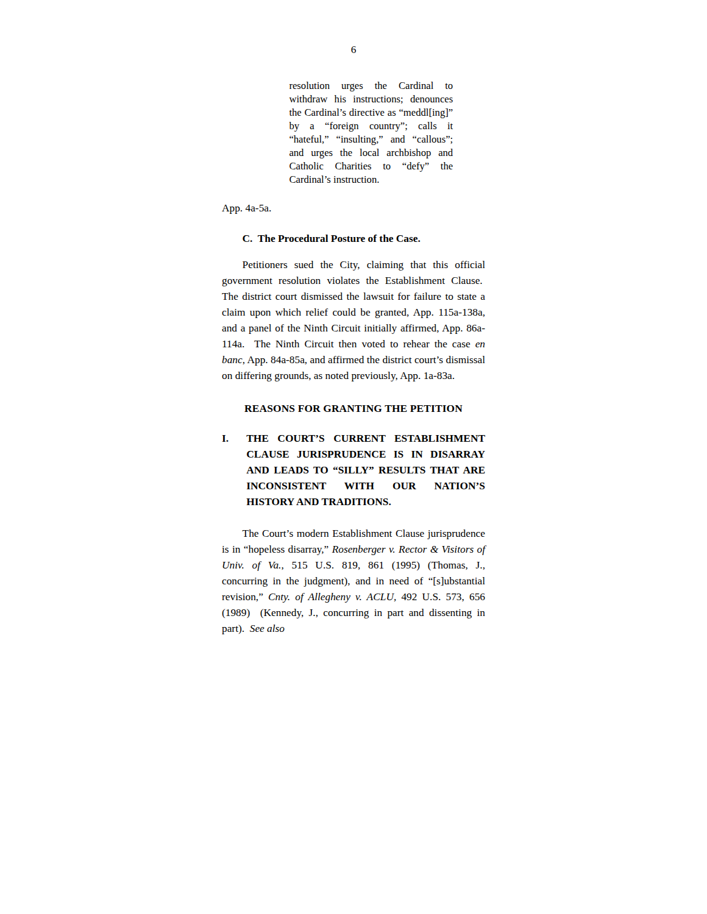6
resolution urges the Cardinal to withdraw his instructions; denounces the Cardinal’s directive as “meddl[ing]” by a “foreign country”; calls it “hateful,” “insulting,” and “callous”; and urges the local archbishop and Catholic Charities to “defy” the Cardinal’s instruction.
App. 4a-5a.
C. The Procedural Posture of the Case.
Petitioners sued the City, claiming that this official government resolution violates the Establishment Clause. The district court dismissed the lawsuit for failure to state a claim upon which relief could be granted, App. 115a-138a, and a panel of the Ninth Circuit initially affirmed, App. 86a-114a. The Ninth Circuit then voted to rehear the case en banc, App. 84a-85a, and affirmed the district court’s dismissal on differing grounds, as noted previously, App. 1a-83a.
REASONS FOR GRANTING THE PETITION
I. THE COURT’S CURRENT ESTABLISHMENT CLAUSE JURISPRUDENCE IS IN DISARRAY AND LEADS TO “SILLY” RESULTS THAT ARE INCONSISTENT WITH OUR NATION’S HISTORY AND TRADITIONS.
The Court’s modern Establishment Clause jurisprudence is in “hopeless disarray,” Rosenberger v. Rector & Visitors of Univ. of Va., 515 U.S. 819, 861 (1995) (Thomas, J., concurring in the judgment), and in need of “[s]ubstantial revision,” Cnty. of Allegheny v. ACLU, 492 U.S. 573, 656 (1989) (Kennedy, J., concurring in part and dissenting in part). See also